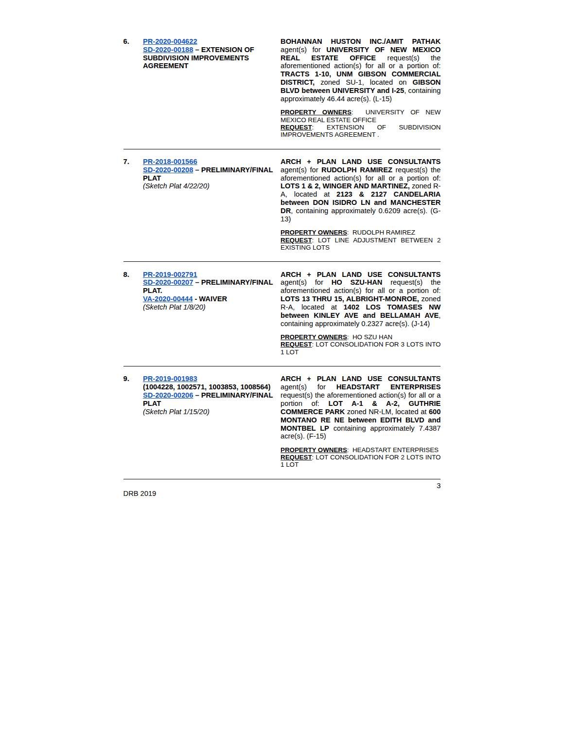| 6. | PR-2020-004622 SD-2020-00188 – EXTENSION OF SUBDIVISION IMPROVEMENTS AGREEMENT | BOHANNAN HUSTON INC./AMIT PATHAK agent(s) for UNIVERSITY OF NEW MEXICO REAL ESTATE OFFICE request(s) the aforementioned action(s) for all or a portion of: TRACTS 1-10, UNM GIBSON COMMERCIAL DISTRICT, zoned SU-1, located on GIBSON BLVD between UNIVERSITY and I-25 , containing approximately 46.44 acre(s). (L-15) PROPERTY OWNERS : UNIVERSITY OF NEW MEXICO REAL ESTATE OFFICE REQUEST : EXTENSION OF SUBDIVISION IMPROVEMENTS AGREEMENT . |
| 7. | PR-2018-001566 SD-2020-00208 – PRELIMINARY/FINAL PLAT (Sketch Plat 4/22/20) | ARCH + PLAN LAND USE CONSULTANTS agent(s) for RUDOLPH RAMIREZ request(s) the aforementioned action(s) for all or a portion of: LOTS 1 & 2, WINGER AND MARTINEZ, zoned R-A, located at 2123 & 2127 CANDELARIA between DON ISIDRO LN and MANCHESTER DR , containing approximately 0.6209 acre(s). (G-13) PROPERTY OWNERS : RUDOLPH RAMIREZ REQUEST : LOT LINE ADJUSTMENT BETWEEN 2 EXISTING LOTS |
| 8. | PR-2019-002791 SD-2020-00207 – PRELIMINARY/FINAL PLAT. VA-2020-00444 - WAIVER (Sketch Plat 1/8/20) | ARCH + PLAN LAND USE CONSULTANTS agent(s) for HO SZU-HAN request(s) the aforementioned action(s) for all or a portion of: LOTS 13 THRU 15, ALBRIGHT-MONROE, zoned R-A, located at 1402 LOS TOMASES NW between KINLEY AVE and BELLAMAH AVE , containing approximately 0.2327 acre(s). (J-14) PROPERTY OWNERS : HO SZU HAN REQUEST : LOT CONSOLIDATION FOR 3 LOTS INTO 1 LOT |
| 9. | PR-2019-001983 (1004228, 1002571, 1003853, 1008564) SD-2020-00206 – PRELIMINARY/FINAL PLAT (Sketch Plat 1/15/20) | ARCH + PLAN LAND USE CONSULTANTS agent(s) for HEADSTART ENTERPRISES request(s) the aforementioned action(s) for all or a portion of: LOT A-1 & A-2, GUTHRIE COMMERCE PARK zoned NR-LM, located at 600 MONTANO RE NE between EDITH BLVD and MONTBEL LP containing approximately 7.4387 acre(s). (F-15) PROPERTY OWNERS : HEADSTART ENTERPRISES REQUEST : LOT CONSOLIDATION FOR 2 LOTS INTO 1 LOT |
3
DRB 2019